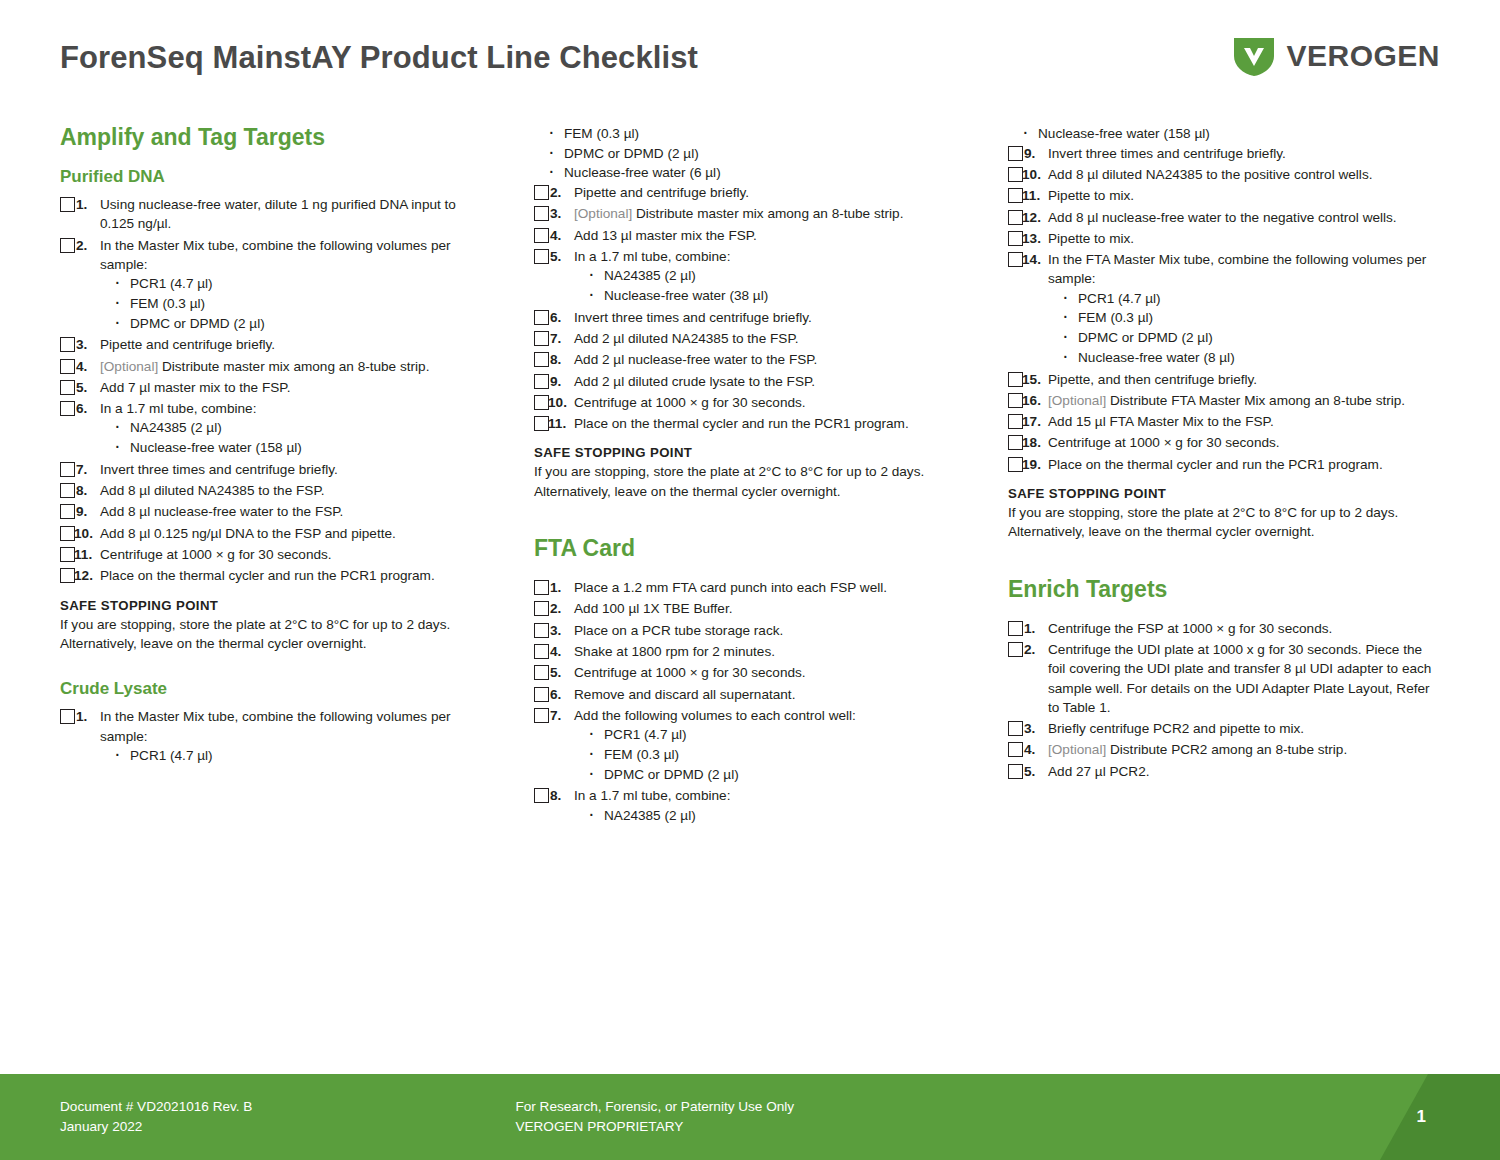ForenSeq MainstAY Product Line Checklist
VEROGEN
Amplify and Tag Targets
Purified DNA
Using nuclease-free water, dilute 1 ng purified DNA input to 0.125 ng/µl.
In the Master Mix tube, combine the following volumes per sample:
PCR1 (4.7 µl)
FEM (0.3 µl)
DPMC or DPMD (2 µl)
Pipette and centrifuge briefly.
[Optional] Distribute master mix among an 8-tube strip.
Add 7 µl master mix to the FSP.
In a 1.7 ml tube, combine:
NA24385 (2 µl)
Nuclease-free water (158 µl)
Invert three times and centrifuge briefly.
Add 8 µl diluted NA24385 to the FSP.
Add 8 µl nuclease-free water to the FSP.
Add 8 µl 0.125 ng/µl DNA to the FSP and pipette.
Centrifuge at 1000 × g for 30 seconds.
Place on the thermal cycler and run the PCR1 program.
SAFE STOPPING POINT
If you are stopping, store the plate at 2°C to 8°C for up to 2 days. Alternatively, leave on the thermal cycler overnight.
Crude Lysate
In the Master Mix tube, combine the following volumes per sample:
PCR1 (4.7 µl)
FEM (0.3 µl)
DPMC or DPMD (2 µl)
Nuclease-free water (6 µl)
Pipette and centrifuge briefly.
[Optional] Distribute master mix among an 8-tube strip.
Add 13 µl master mix the FSP.
In a 1.7 ml tube, combine:
NA24385 (2 µl)
Nuclease-free water (38 µl)
Invert three times and centrifuge briefly.
Add 2 µl diluted NA24385 to the FSP.
Add 2 µl nuclease-free water to the FSP.
Add 2 µl diluted crude lysate to the FSP.
Centrifuge at 1000 × g for 30 seconds.
Place on the thermal cycler and run the PCR1 program.
SAFE STOPPING POINT
If you are stopping, store the plate at 2°C to 8°C for up to 2 days. Alternatively, leave on the thermal cycler overnight.
FTA Card
Place a 1.2 mm FTA card punch into each FSP well.
Add 100 µl 1X TBE Buffer.
Place on a PCR tube storage rack.
Shake at 1800 rpm for 2 minutes.
Centrifuge at 1000 × g for 30 seconds.
Remove and discard all supernatant.
Add the following volumes to each control well:
PCR1 (4.7 µl)
FEM (0.3 µl)
DPMC or DPMD (2 µl)
In a 1.7 ml tube, combine:
NA24385 (2 µl)
Nuclease-free water (158 µl)
Invert three times and centrifuge briefly.
Add 8 µl diluted NA24385 to the positive control wells.
Pipette to mix.
Add 8 µl nuclease-free water to the negative control wells.
Pipette to mix.
In the FTA Master Mix tube, combine the following volumes per sample:
PCR1 (4.7 µl)
FEM (0.3 µl)
DPMC or DPMD (2 µl)
Nuclease-free water (8 µl)
Pipette, and then centrifuge briefly.
[Optional] Distribute FTA Master Mix among an 8-tube strip.
Add 15 µl FTA Master Mix to the FSP.
Centrifuge at 1000 × g for 30 seconds.
Place on the thermal cycler and run the PCR1 program.
SAFE STOPPING POINT
If you are stopping, store the plate at 2°C to 8°C for up to 2 days. Alternatively, leave on the thermal cycler overnight.
Enrich Targets
Centrifuge the FSP at 1000 × g for 30 seconds.
Centrifuge the UDI plate at 1000 x g for 30 seconds. Piece the foil covering the UDI plate and transfer 8 µl UDI adapter to each sample well. For details on the UDI Adapter Plate Layout, Refer to Table 1.
Briefly centrifuge PCR2 and pipette to mix.
[Optional] Distribute PCR2 among an 8-tube strip.
Add 27 µl PCR2.
Document # VD2021016 Rev. B
January 2022
For Research, Forensic, or Paternity Use Only
VEROGEN PROPRIETARY
1